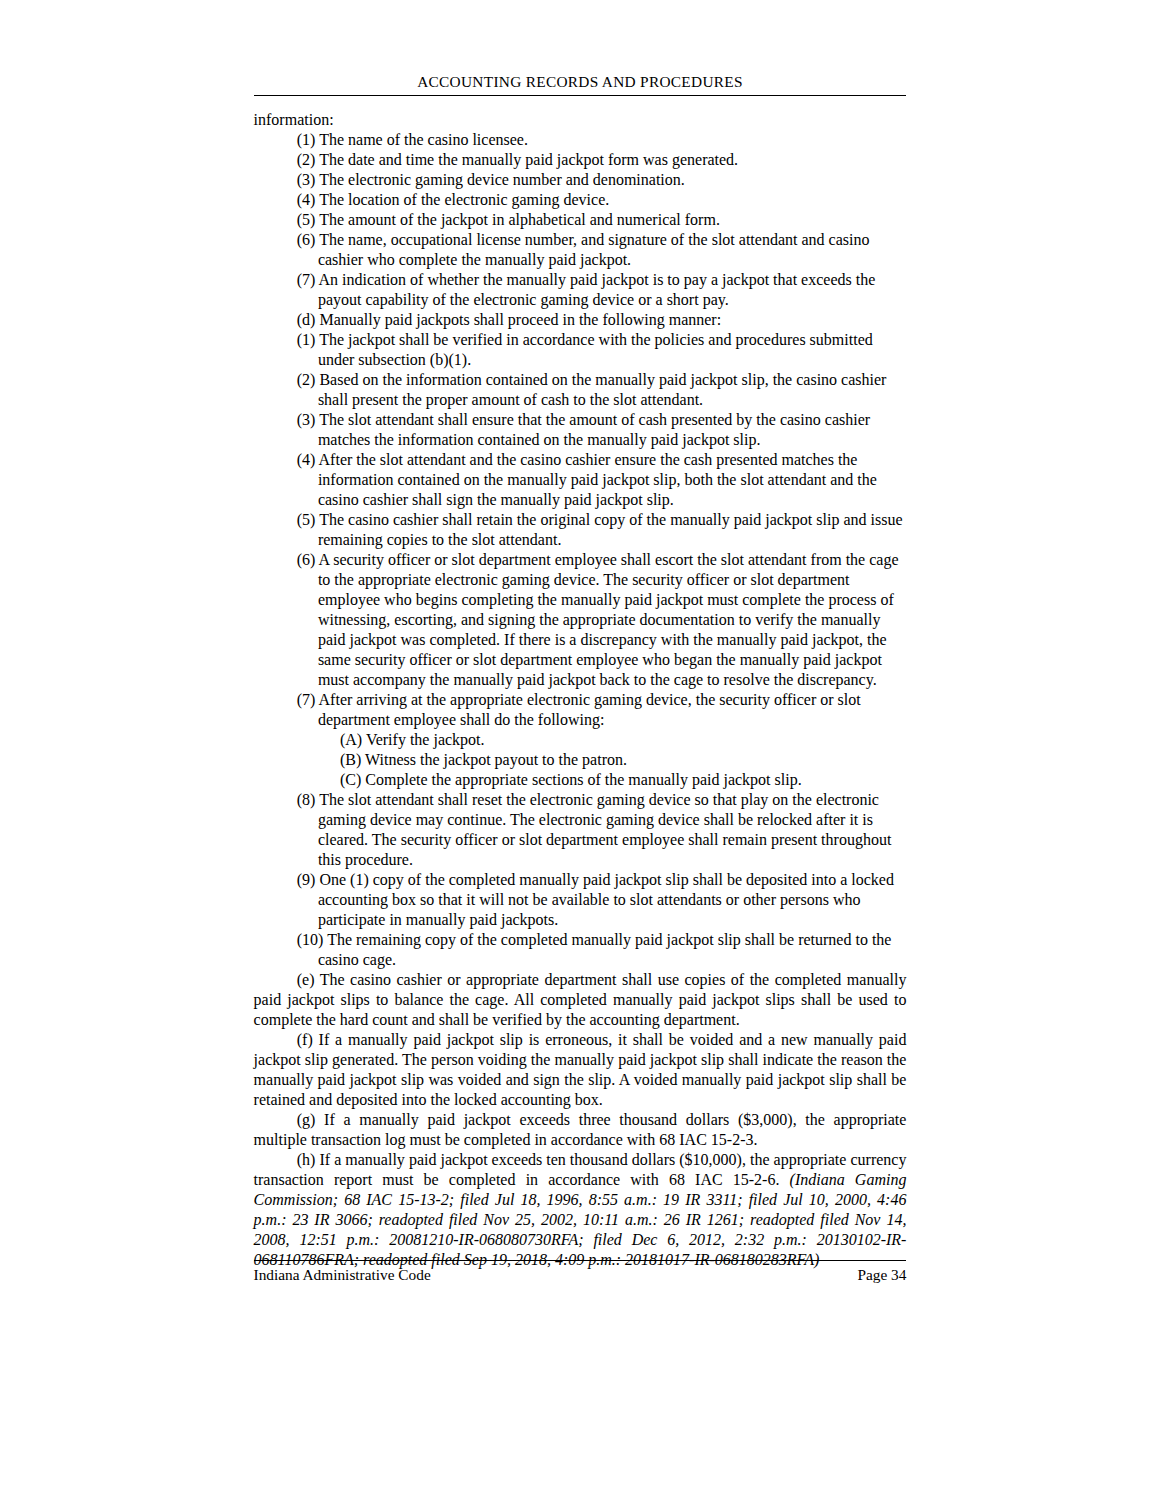ACCOUNTING RECORDS AND PROCEDURES
information:
(1) The name of the casino licensee. (2) The date and time the manually paid jackpot form was generated. (3) The electronic gaming device number and denomination. (4) The location of the electronic gaming device. (5) The amount of the jackpot in alphabetical and numerical form. (6) The name, occupational license number, and signature of the slot attendant and casino cashier who complete the manually paid jackpot. (7) An indication of whether the manually paid jackpot is to pay a jackpot that exceeds the payout capability of the electronic gaming device or a short pay. (d) Manually paid jackpots shall proceed in the following manner: (1) The jackpot shall be verified in accordance with the policies and procedures submitted under subsection (b)(1). (2) Based on the information contained on the manually paid jackpot slip, the casino cashier shall present the proper amount of cash to the slot attendant. (3) The slot attendant shall ensure that the amount of cash presented by the casino cashier matches the information contained on the manually paid jackpot slip. (4) After the slot attendant and the casino cashier ensure the cash presented matches the information contained on the manually paid jackpot slip, both the slot attendant and the casino cashier shall sign the manually paid jackpot slip. (5) The casino cashier shall retain the original copy of the manually paid jackpot slip and issue remaining copies to the slot attendant. (6) A security officer or slot department employee shall escort the slot attendant from the cage to the appropriate electronic gaming device. The security officer or slot department employee who begins completing the manually paid jackpot must complete the process of witnessing, escorting, and signing the appropriate documentation to verify the manually paid jackpot was completed. If there is a discrepancy with the manually paid jackpot, the same security officer or slot department employee who began the manually paid jackpot must accompany the manually paid jackpot back to the cage to resolve the discrepancy. (7) After arriving at the appropriate electronic gaming device, the security officer or slot department employee shall do the following:
(A) Verify the jackpot. (B) Witness the jackpot payout to the patron. (C) Complete the appropriate sections of the manually paid jackpot slip.
(8) The slot attendant shall reset the electronic gaming device so that play on the electronic gaming device may continue. The electronic gaming device shall be relocked after it is cleared. The security officer or slot department employee shall remain present throughout this procedure. (9) One (1) copy of the completed manually paid jackpot slip shall be deposited into a locked accounting box so that it will not be available to slot attendants or other persons who participate in manually paid jackpots. (10) The remaining copy of the completed manually paid jackpot slip shall be returned to the casino cage.
(e) The casino cashier or appropriate department shall use copies of the completed manually paid jackpot slips to balance the cage. All completed manually paid jackpot slips shall be used to complete the hard count and shall be verified by the accounting department.
(f) If a manually paid jackpot slip is erroneous, it shall be voided and a new manually paid jackpot slip generated. The person voiding the manually paid jackpot slip shall indicate the reason the manually paid jackpot slip was voided and sign the slip. A voided manually paid jackpot slip shall be retained and deposited into the locked accounting box.
(g) If a manually paid jackpot exceeds three thousand dollars ($3,000), the appropriate multiple transaction log must be completed in accordance with 68 IAC 15-2-3.
(h) If a manually paid jackpot exceeds ten thousand dollars ($10,000), the appropriate currency transaction report must be completed in accordance with 68 IAC 15-2-6. (Indiana Gaming Commission; 68 IAC 15-13-2; filed Jul 18, 1996, 8:55 a.m.: 19 IR 3311; filed Jul 10, 2000, 4:46 p.m.: 23 IR 3066; readopted filed Nov 25, 2002, 10:11 a.m.: 26 IR 1261; readopted filed Nov 14, 2008, 12:51 p.m.: 20081210-IR-068080730RFA; filed Dec 6, 2012, 2:32 p.m.: 20130102-IR-068110786FRA; readopted filed Sep 19, 2018, 4:09 p.m.: 20181017-IR-068180283RFA)
Indiana Administrative Code
Page 34